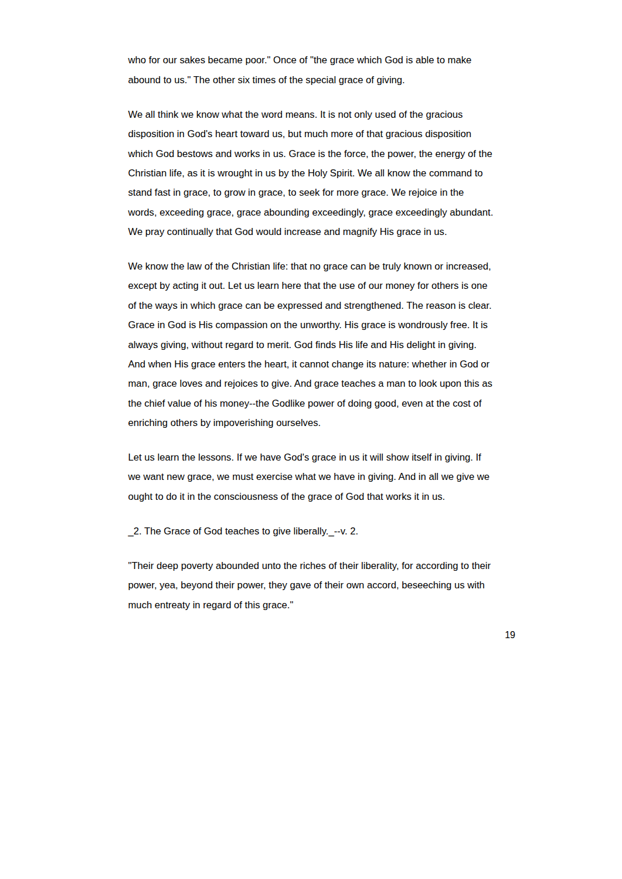who for our sakes became poor." Once of "the grace which God is able to make abound to us." The other six times of the special grace of giving.
We all think we know what the word means. It is not only used of the gracious disposition in God's heart toward us, but much more of that gracious disposition which God bestows and works in us. Grace is the force, the power, the energy of the Christian life, as it is wrought in us by the Holy Spirit. We all know the command to stand fast in grace, to grow in grace, to seek for more grace. We rejoice in the words, exceeding grace, grace abounding exceedingly, grace exceedingly abundant. We pray continually that God would increase and magnify His grace in us.
We know the law of the Christian life: that no grace can be truly known or increased, except by acting it out. Let us learn here that the use of our money for others is one of the ways in which grace can be expressed and strengthened. The reason is clear. Grace in God is His compassion on the unworthy. His grace is wondrously free. It is always giving, without regard to merit. God finds His life and His delight in giving. And when His grace enters the heart, it cannot change its nature: whether in God or man, grace loves and rejoices to give. And grace teaches a man to look upon this as the chief value of his money--the Godlike power of doing good, even at the cost of enriching others by impoverishing ourselves.
Let us learn the lessons. If we have God's grace in us it will show itself in giving. If we want new grace, we must exercise what we have in giving. And in all we give we ought to do it in the consciousness of the grace of God that works it in us.
_2. The Grace of God teaches to give liberally._--v. 2.
"Their deep poverty abounded unto the riches of their liberality, for according to their power, yea, beyond their power, they gave of their own accord, beseeching us with much entreaty in regard of this grace."
19